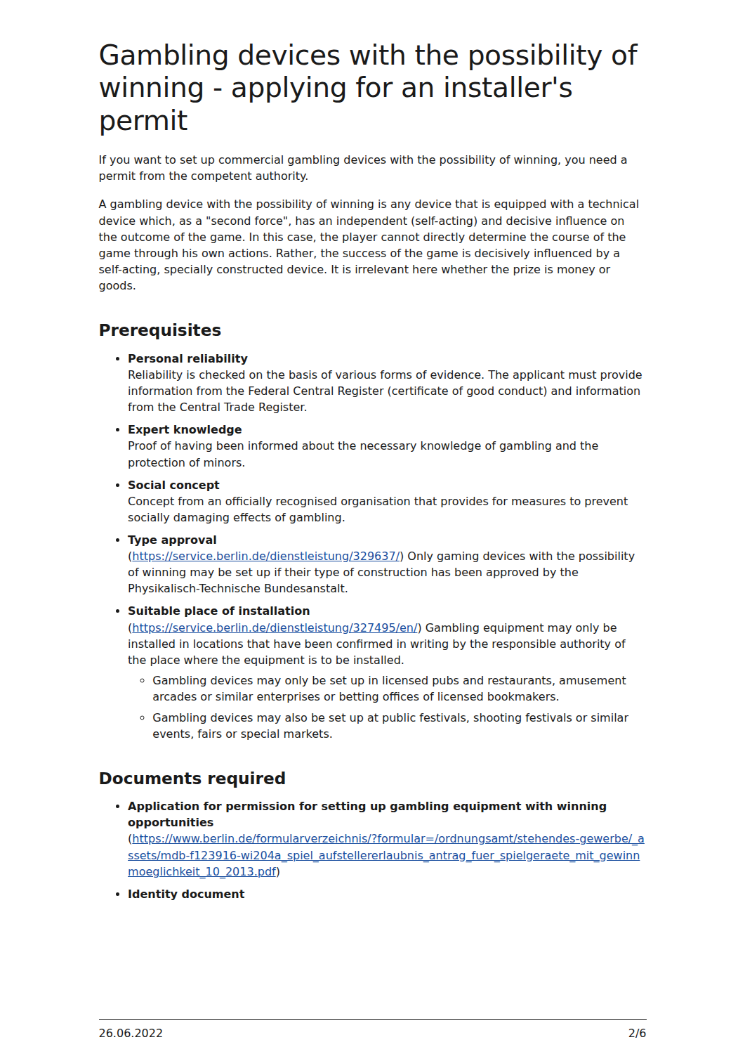Gambling devices with the possibility of winning - applying for an installer's permit
If you want to set up commercial gambling devices with the possibility of winning, you need a permit from the competent authority.
A gambling device with the possibility of winning is any device that is equipped with a technical device which, as a "second force", has an independent (self-acting) and decisive influence on the outcome of the game. In this case, the player cannot directly determine the course of the game through his own actions. Rather, the success of the game is decisively influenced by a self-acting, specially constructed device. It is irrelevant here whether the prize is money or goods.
Prerequisites
Personal reliability Reliability is checked on the basis of various forms of evidence. The applicant must provide information from the Federal Central Register (certificate of good conduct) and information from the Central Trade Register.
Expert knowledge Proof of having been informed about the necessary knowledge of gambling and the protection of minors.
Social concept Concept from an officially recognised organisation that provides for measures to prevent socially damaging effects of gambling.
Type approval (https://service.berlin.de/dienstleistung/329637/) Only gaming devices with the possibility of winning may be set up if their type of construction has been approved by the Physikalisch-Technische Bundesanstalt.
Suitable place of installation (https://service.berlin.de/dienstleistung/327495/en/) Gambling equipment may only be installed in locations that have been confirmed in writing by the responsible authority of the place where the equipment is to be installed.
Gambling devices may only be set up in licensed pubs and restaurants, amusement arcades or similar enterprises or betting offices of licensed bookmakers.
Gambling devices may also be set up at public festivals, shooting festivals or similar events, fairs or special markets.
Documents required
Application for permission for setting up gambling equipment with winning opportunities (https://www.berlin.de/formularverzeichnis/?formular=/ordnungsamt/stehendes-gewerbe/_assets/mdb-f123916-wi204a_spiel_aufstellererlaubnis_antrag_fuer_spielgeraete_mit_gewinnmoeglichkeit_10_2013.pdf)
Identity document
26.06.2022 2/6